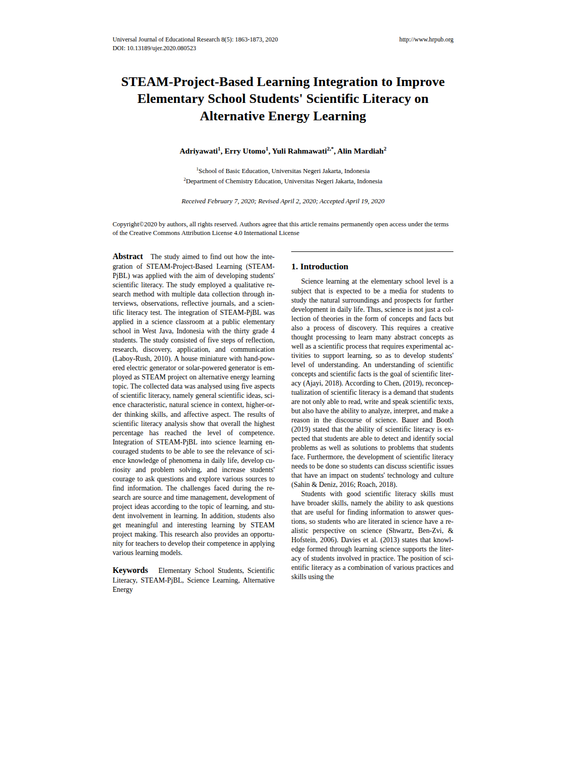Universal Journal of Educational Research 8(5): 1863-1873, 2020
DOI: 10.13189/ujer.2020.080523
http://www.hrpub.org
STEAM-Project-Based Learning Integration to Improve
Elementary School Students' Scientific Literacy on
Alternative Energy Learning
Adriyawati1, Erry Utomo1, Yuli Rahmawati2,*, Alin Mardiah2
1School of Basic Education, Universitas Negeri Jakarta, Indonesia
2Department of Chemistry Education, Universitas Negeri Jakarta, Indonesia
Received February 7, 2020; Revised April 2, 2020; Accepted April 19, 2020
Copyright©2020 by authors, all rights reserved. Authors agree that this article remains permanently open access under the terms of the Creative Commons Attribution License 4.0 International License
Abstract The study aimed to find out how the integration of STEAM-Project-Based Learning (STEAM-PjBL) was applied with the aim of developing students' scientific literacy. The study employed a qualitative research method with multiple data collection through interviews, observations, reflective journals, and a scientific literacy test. The integration of STEAM-PjBL was applied in a science classroom at a public elementary school in West Java, Indonesia with the thirty grade 4 students. The study consisted of five steps of reflection, research, discovery, application, and communication (Laboy-Rush, 2010). A house miniature with hand-powered electric generator or solar-powered generator is employed as STEAM project on alternative energy learning topic. The collected data was analysed using five aspects of scientific literacy, namely general scientific ideas, science characteristic, natural science in context, higher-order thinking skills, and affective aspect. The results of scientific literacy analysis show that overall the highest percentage has reached the level of competence. Integration of STEAM-PjBL into science learning encouraged students to be able to see the relevance of science knowledge of phenomena in daily life, develop curiosity and problem solving, and increase students' courage to ask questions and explore various sources to find information. The challenges faced during the research are source and time management, development of project ideas according to the topic of learning, and student involvement in learning. In addition, students also get meaningful and interesting learning by STEAM project making. This research also provides an opportunity for teachers to develop their competence in applying various learning models.
Keywords Elementary School Students, Scientific Literacy, STEAM-PjBL, Science Learning, Alternative Energy
1. Introduction
Science learning at the elementary school level is a subject that is expected to be a media for students to study the natural surroundings and prospects for further development in daily life. Thus, science is not just a collection of theories in the form of concepts and facts but also a process of discovery. This requires a creative thought processing to learn many abstract concepts as well as a scientific process that requires experimental activities to support learning, so as to develop students' level of understanding. An understanding of scientific concepts and scientific facts is the goal of scientific literacy (Ajayi, 2018). According to Chen, (2019), reconceptualization of scientific literacy is a demand that students are not only able to read, write and speak scientific texts, but also have the ability to analyze, interpret, and make a reason in the discourse of science. Bauer and Booth (2019) stated that the ability of scientific literacy is expected that students are able to detect and identify social problems as well as solutions to problems that students face. Furthermore, the development of scientific literacy needs to be done so students can discuss scientific issues that have an impact on students' technology and culture (Sahin & Deniz, 2016; Roach, 2018).
Students with good scientific literacy skills must have broader skills, namely the ability to ask questions that are useful for finding information to answer questions, so students who are literated in science have a realistic perspective on science (Shwartz, Ben-Zvi, & Hofstein, 2006). Davies et al. (2013) states that knowledge formed through learning science supports the literacy of students involved in practice. The position of scientific literacy as a combination of various practices and skills using the